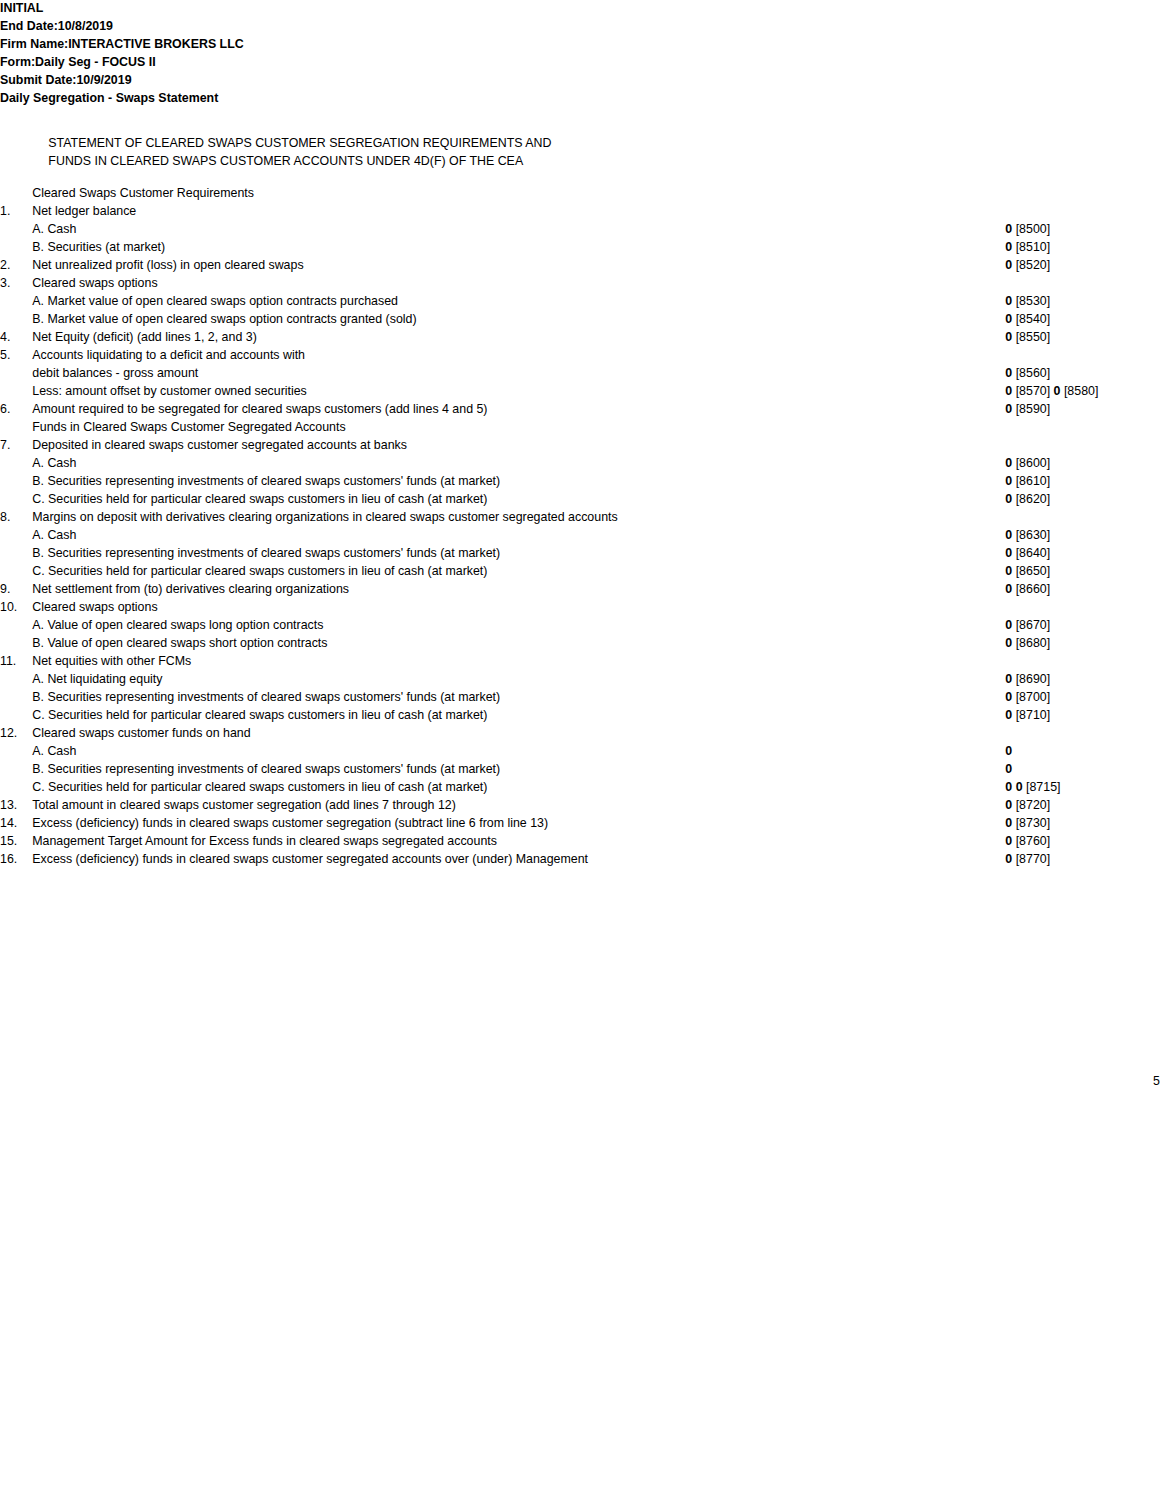INITIAL
End Date:10/8/2019
Firm Name:INTERACTIVE BROKERS LLC
Form:Daily Seg - FOCUS II
Submit Date:10/9/2019
Daily Segregation - Swaps Statement
STATEMENT OF CLEARED SWAPS CUSTOMER SEGREGATION REQUIREMENTS AND
FUNDS IN CLEARED SWAPS CUSTOMER ACCOUNTS UNDER 4D(F) OF THE CEA
| | Cleared Swaps Customer Requirements | |
| 1. | Net ledger balance | |
| | A. Cash | 0 [8500] |
| | B. Securities (at market) | 0 [8510] |
| 2. | Net unrealized profit (loss) in open cleared swaps | 0 [8520] |
| 3. | Cleared swaps options | |
| | A. Market value of open cleared swaps option contracts purchased | 0 [8530] |
| | B. Market value of open cleared swaps option contracts granted (sold) | 0 [8540] |
| 4. | Net Equity (deficit) (add lines 1, 2, and 3) | 0 [8550] |
| 5. | Accounts liquidating to a deficit and accounts with | |
| | debit balances - gross amount | 0 [8560] |
| | Less: amount offset by customer owned securities | 0 [8570] 0 [8580] |
| 6. | Amount required to be segregated for cleared swaps customers (add lines 4 and 5) | 0 [8590] |
| | Funds in Cleared Swaps Customer Segregated Accounts | |
| 7. | Deposited in cleared swaps customer segregated accounts at banks | |
| | A. Cash | 0 [8600] |
| | B. Securities representing investments of cleared swaps customers' funds (at market) | 0 [8610] |
| | C. Securities held for particular cleared swaps customers in lieu of cash (at market) | 0 [8620] |
| 8. | Margins on deposit with derivatives clearing organizations in cleared swaps customer segregated accounts | |
| | A. Cash | 0 [8630] |
| | B. Securities representing investments of cleared swaps customers' funds (at market) | 0 [8640] |
| | C. Securities held for particular cleared swaps customers in lieu of cash (at market) | 0 [8650] |
| 9. | Net settlement from (to) derivatives clearing organizations | 0 [8660] |
| 10. | Cleared swaps options | |
| | A. Value of open cleared swaps long option contracts | 0 [8670] |
| | B. Value of open cleared swaps short option contracts | 0 [8680] |
| 11. | Net equities with other FCMs | |
| | A. Net liquidating equity | 0 [8690] |
| | B. Securities representing investments of cleared swaps customers' funds (at market) | 0 [8700] |
| | C. Securities held for particular cleared swaps customers in lieu of cash (at market) | 0 [8710] |
| 12. | Cleared swaps customer funds on hand | |
| | A. Cash | 0 |
| | B. Securities representing investments of cleared swaps customers' funds (at market) | 0 |
| | C. Securities held for particular cleared swaps customers in lieu of cash (at market) | 0 0 [8715] |
| 13. | Total amount in cleared swaps customer segregation (add lines 7 through 12) | 0 [8720] |
| 14. | Excess (deficiency) funds in cleared swaps customer segregation (subtract line 6 from line 13) | 0 [8730] |
| 15. | Management Target Amount for Excess funds in cleared swaps segregated accounts | 0 [8760] |
| 16. | Excess (deficiency) funds in cleared swaps customer segregated accounts over (under) Management | 0 [8770] |
5